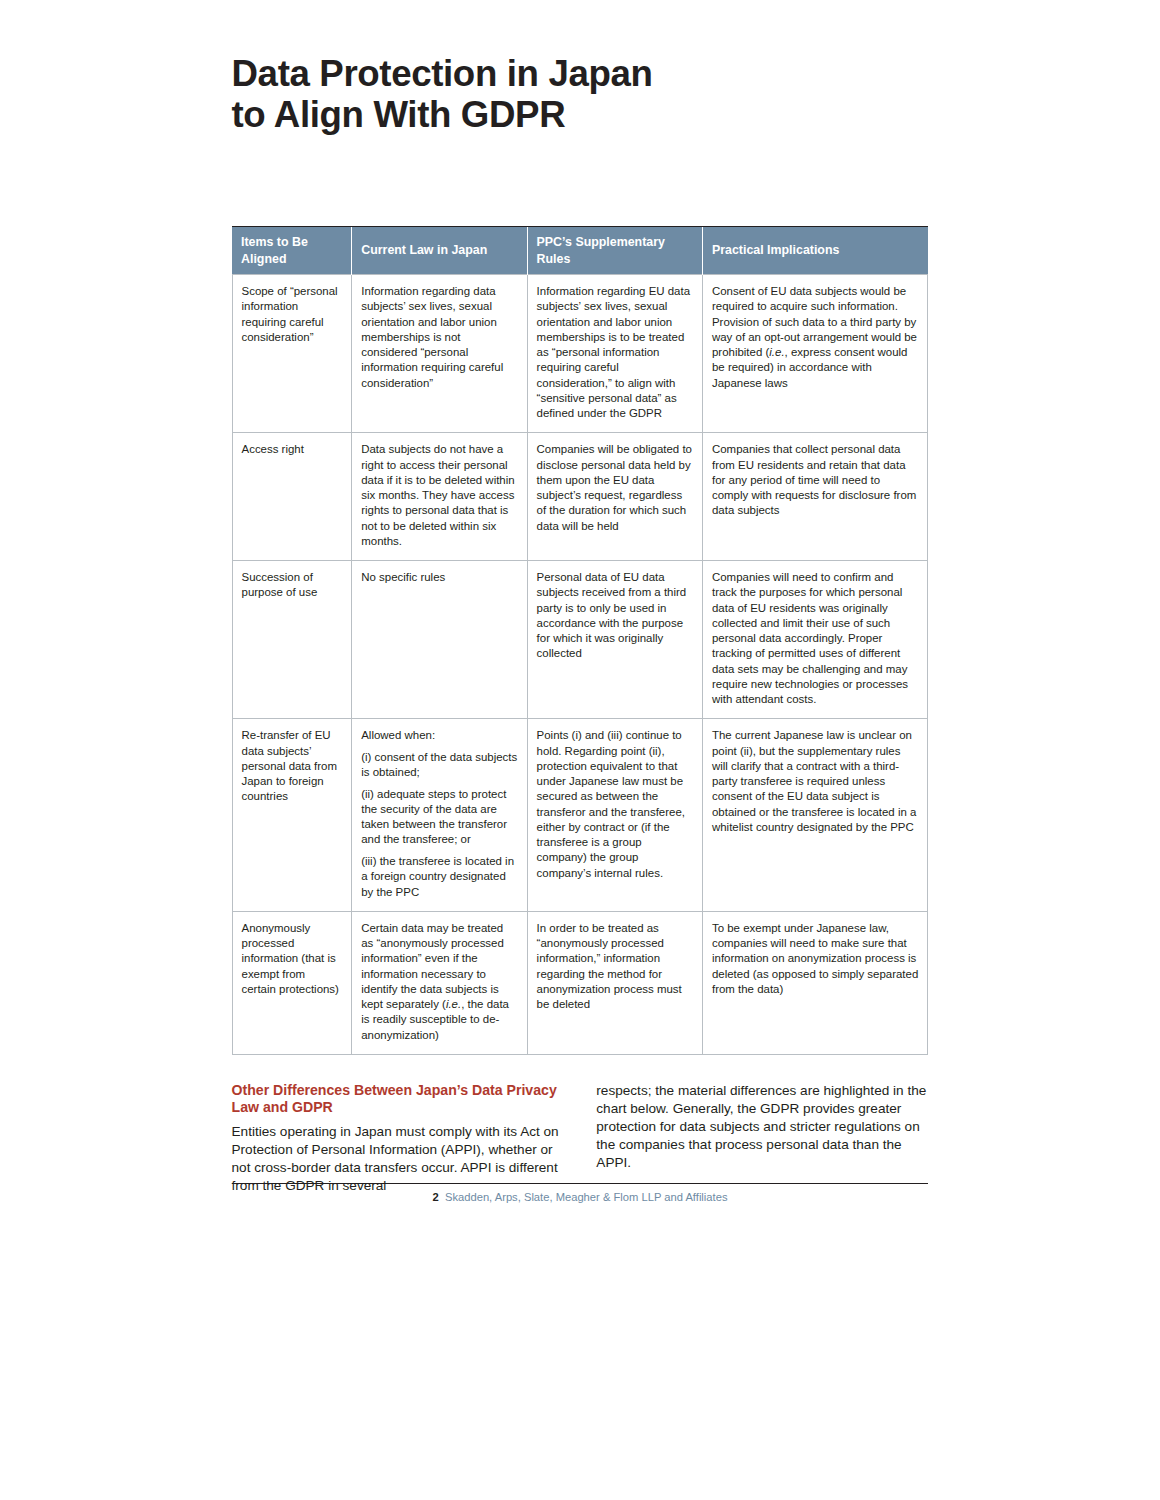Data Protection in Japan
to Align With GDPR
| Items to Be Aligned | Current Law in Japan | PPC’s Supplementary Rules | Practical Implications |
| --- | --- | --- | --- |
| Scope of “personal information requiring careful consideration” | Information regarding data subjects’ sex lives, sexual orientation and labor union memberships is not considered “personal information requiring careful consideration” | Information regarding EU data subjects’ sex lives, sexual orientation and labor union memberships is to be treated as “personal information requiring careful consideration,” to align with “sensitive personal data” as defined under the GDPR | Consent of EU data subjects would be required to acquire such information. Provision of such data to a third party by way of an opt-out arrangement would be prohibited ( i.e. , express consent would be required) in accordance with Japanese laws |
| Access right | Data subjects do not have a right to access their personal data if it is to be deleted within six months. They have access rights to personal data that is not to be deleted within six months. | Companies will be obligated to disclose personal data held by them upon the EU data subject’s request, regardless of the duration for which such data will be held | Companies that collect personal data from EU residents and retain that data for any period of time will need to comply with requests for disclosure from data subjects |
| Succession of purpose of use | No specific rules | Personal data of EU data subjects received from a third party is to only be used in accordance with the purpose for which it was originally collected | Companies will need to confirm and track the purposes for which personal data of EU residents was originally collected and limit their use of such personal data accordingly. Proper tracking of permitted uses of different data sets may be challenging and may require new technologies or processes with attendant costs. |
| Re-transfer of EU data subjects’ personal data from Japan to foreign countries | Allowed when: (i) consent of the data subjects is obtained; (ii) adequate steps to protect the security of the data are taken between the transferor and the transferee; or (iii) the transferee is located in a foreign country designated by the PPC | Points (i) and (iii) continue to hold. Regarding point (ii), protection equivalent to that under Japanese law must be secured as between the transferor and the transferee, either by contract or (if the transferee is a group company) the group company’s internal rules. | The current Japanese law is unclear on point (ii), but the supplementary rules will clarify that a contract with a third-party transferee is required unless consent of the EU data subject is obtained or the transferee is located in a whitelist country designated by the PPC |
| Anonymously processed information (that is exempt from certain protections) | Certain data may be treated as “anonymously processed information” even if the information necessary to identify the data subjects is kept separately ( i.e. , the data is readily susceptible to de-anonymization) | In order to be treated as “anonymously processed information,” information regarding the method for anonymization process must be deleted | To be exempt under Japanese law, companies will need to make sure that information on anonymization process is deleted (as opposed to simply separated from the data) |
Other Differences Between Japan’s Data Privacy
Law and GDPR
Entities operating in Japan must comply with its Act on Protection of Personal Information (APPI), whether or not cross-border data transfers occur. APPI is different from the GDPR in several
respects; the material differences are highlighted in the chart below. Generally, the GDPR provides greater protection for data subjects and stricter regulations on the companies that process personal data than the APPI.
2 Skadden, Arps, Slate, Meagher & Flom LLP and Affiliates